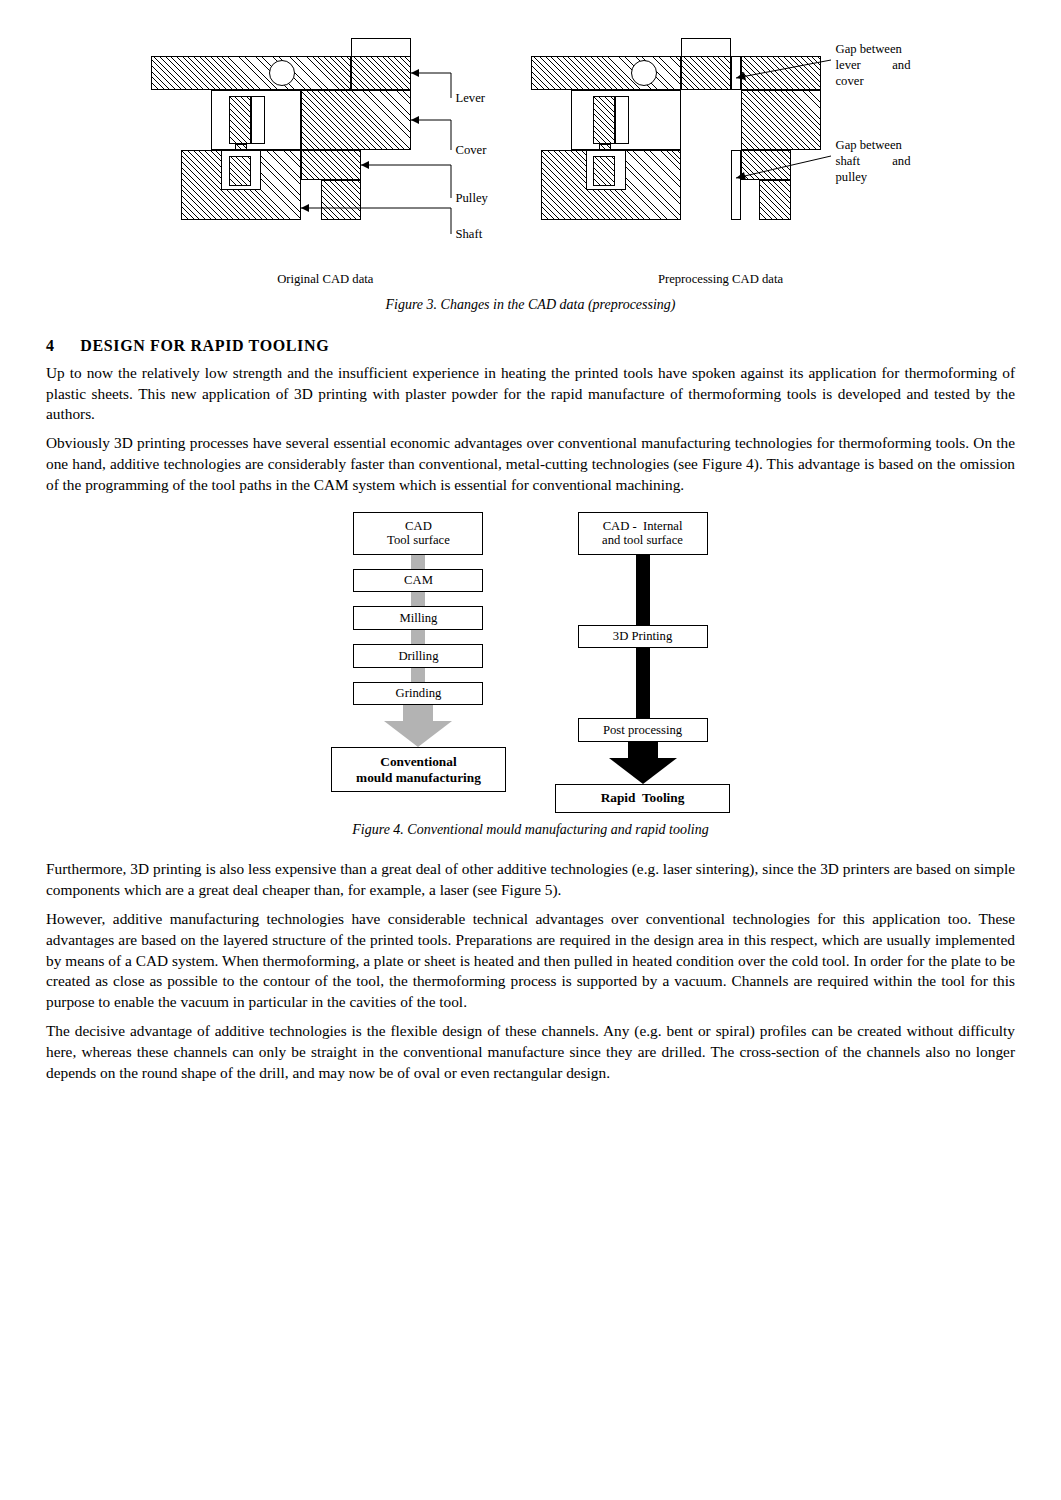Lever
Cover
Pulley
Shaft
Original CAD data
Gap between
lever and cover
Gap between
shaft and pulley
Preprocessing CAD data
Figure 3. Changes in the CAD data (preprocessing)
4 DESIGN FOR RAPID TOOLING
Up to now the relatively low strength and the insufficient experience in heating the printed tools have spoken against its application for thermoforming of plastic sheets. This new application of 3D printing with plaster powder for the rapid manufacture of thermoforming tools is developed and tested by the authors.
Obviously 3D printing processes have several essential economic advantages over conventional manufacturing technologies for thermoforming tools. On the one hand, additive technologies are considerably faster than conventional, metal-cutting technologies (see Figure 4). This advantage is based on the omission of the programming of the tool paths in the CAM system which is essential for conventional machining.
CAD
Tool surface
CAM
Milling
Drilling
Grinding
Conventional
mould manufacturing
CAD - Internal
and tool surface
3D Printing
Post processing
Rapid Tooling
Figure 4. Conventional mould manufacturing and rapid tooling
Furthermore, 3D printing is also less expensive than a great deal of other additive technologies (e.g. laser sintering), since the 3D printers are based on simple components which are a great deal cheaper than, for example, a laser (see Figure 5).
However, additive manufacturing technologies have considerable technical advantages over conventional technologies for this application too. These advantages are based on the layered structure of the printed tools. Preparations are required in the design area in this respect, which are usually implemented by means of a CAD system. When thermoforming, a plate or sheet is heated and then pulled in heated condition over the cold tool. In order for the plate to be created as close as possible to the contour of the tool, the thermoforming process is supported by a vacuum. Channels are required within the tool for this purpose to enable the vacuum in particular in the cavities of the tool.
The decisive advantage of additive technologies is the flexible design of these channels. Any (e.g. bent or spiral) profiles can be created without difficulty here, whereas these channels can only be straight in the conventional manufacture since they are drilled. The cross-section of the channels also no longer depends on the round shape of the drill, and may now be of oval or even rectangular design.